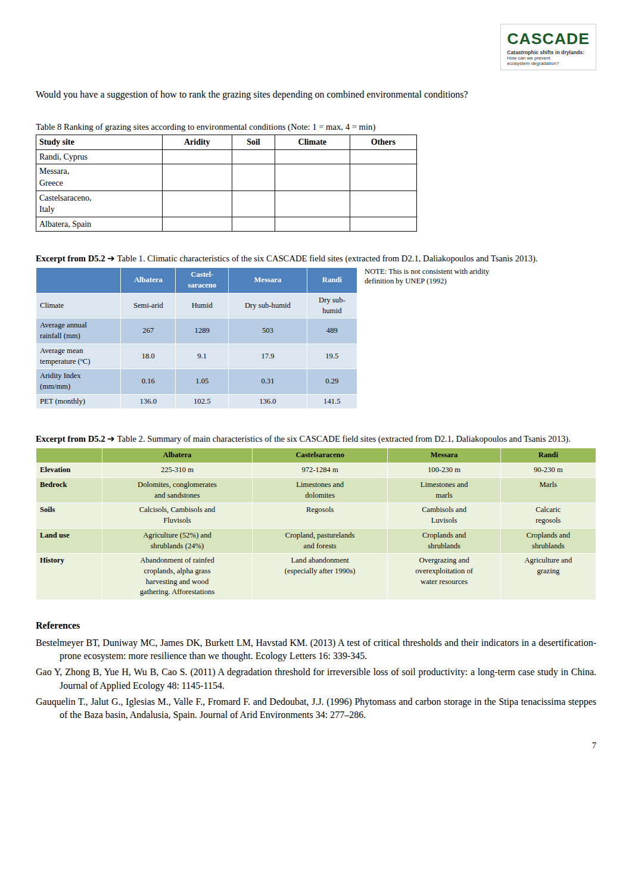CASCADE
Catastrophic shifts in drylands: How can we prevent
ecosystem degradation?
Would you have a suggestion of how to rank the grazing sites depending on combined environmental conditions?
Table 8 Ranking of grazing sites according to environmental conditions (Note: 1 = max, 4 = min)
| Study site | Aridity | Soil | Climate | Others |
| --- | --- | --- | --- | --- |
| Randi, Cyprus | | | | |
| Messara, Greece | | | | |
| Castelsaraceno, Italy | | | | |
| Albatera, Spain | | | | |
Excerpt from D5.2 ➔ Table 1. Climatic characteristics of the six CASCADE field sites (extracted from D2.1, Daliakopoulos and Tsanis 2013).
| | Albatera | Castel- saraceno | Messara | Randi |
| --- | --- | --- | --- | --- |
| Climate | Semi-arid | Humid | Dry sub-humid | Dry sub- humid |
| Average annual rainfall (mm) | 267 | 1289 | 503 | 489 |
| Average mean temperature (ºC) | 18.0 | 9.1 | 17.9 | 19.5 |
| Aridity Index (mm/mm) | 0.16 | 1.05 | 0.31 | 0.29 |
| PET (monthly) | 136.0 | 102.5 | 136.0 | 141.5 |
NOTE: This is not consistent with aridity definition by UNEP (1992)
Excerpt from D5.2 ➔ Table 2. Summary of main characteristics of the six CASCADE field sites (extracted from D2.1, Daliakopoulos and Tsanis 2013).
| | Albatera | Castelsaraceno | Messara | Randi |
| --- | --- | --- | --- | --- |
| Elevation | 225-310 m | 972-1284 m | 100-230 m | 90-230 m |
| Bedrock | Dolomites, conglomerates and sandstones | Limestones and dolomites | Limestones and marls | Marls |
| Soils | Calcisols, Cambisols and Fluvisols | Regosols | Cambisols and Luvisols | Calcaric regosols |
| Land use | Agriculture (52%) and shrublands (24%) | Cropland, pasturelands and forests | Croplands and shrublands | Croplands and shrublands |
| History | Abandonment of rainfed croplands, alpha grass harvesting and wood gathering. Afforestations | Land abandonment (especially after 1990s) | Overgrazing and overexploitation of water resources | Agriculture and grazing |
References
Bestelmeyer BT, Duniway MC, James DK, Burkett LM, Havstad KM. (2013) A test of critical thresholds and their indicators in a desertification-prone ecosystem: more resilience than we thought. Ecology Letters 16: 339-345.
Gao Y, Zhong B, Yue H, Wu B, Cao S. (2011) A degradation threshold for irreversible loss of soil productivity: a long-term case study in China. Journal of Applied Ecology 48: 1145-1154.
Gauquelin T., Jalut G., Iglesias M., Valle F., Fromard F. and Dedoubat, J.J. (1996) Phytomass and carbon storage in the Stipa tenacissima steppes of the Baza basin, Andalusia, Spain. Journal of Arid Environments 34: 277–286.
7